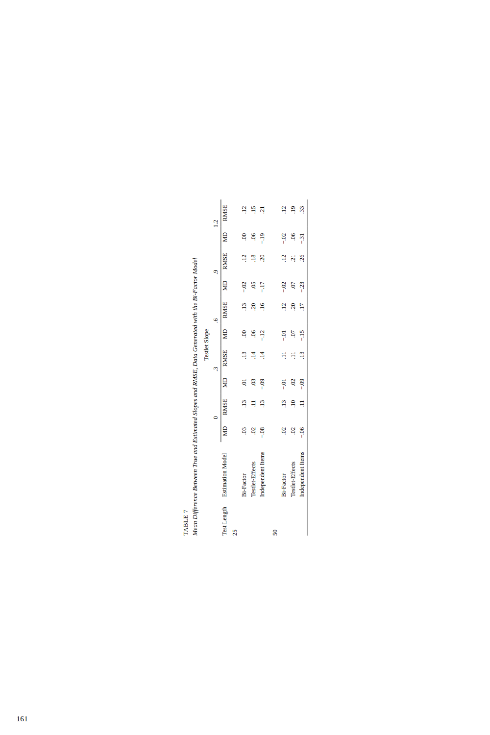161
TABLE 7
Mean Difference Between True and Estimated Slopes and RMSE, Data Generated with the Bi-Factor Model
| | | Testlet Slope |
| --- | --- | --- |
| | | 0 | .3 | .6 | .9 | 1.2 |
| Test Length | Estimation Model | MD | RMSE | MD | RMSE | MD | RMSE | MD | RMSE | MD | RMSE |
| 25 | | | | | | | | | | | |
| | Bi-Factor | .03 | .13 | .01 | .13 | .00 | .13 | −.02 | .12 | .00 | .12 |
| | Testlet-Effects | .02 | .11 | .03 | .14 | .06 | .20 | .05 | .18 | .06 | .15 |
| | Independent Items | −.08 | .13 | −.09 | .14 | −.12 | .16 | −.17 | .20 | −.19 | .21 |
| 50 | | | | | | | | | | | |
| | Bi-Factor | .02 | .13 | −.01 | .11 | −.01 | .12 | −.02 | .12 | −.02 | .12 |
| | Testlet-Effects | .02 | .10 | .02 | .11 | .07 | .20 | .07 | .21 | .06 | .19 |
| | Independent Items | −.06 | .11 | −.09 | .13 | −.15 | .17 | −.23 | .26 | −.31 | .33 |